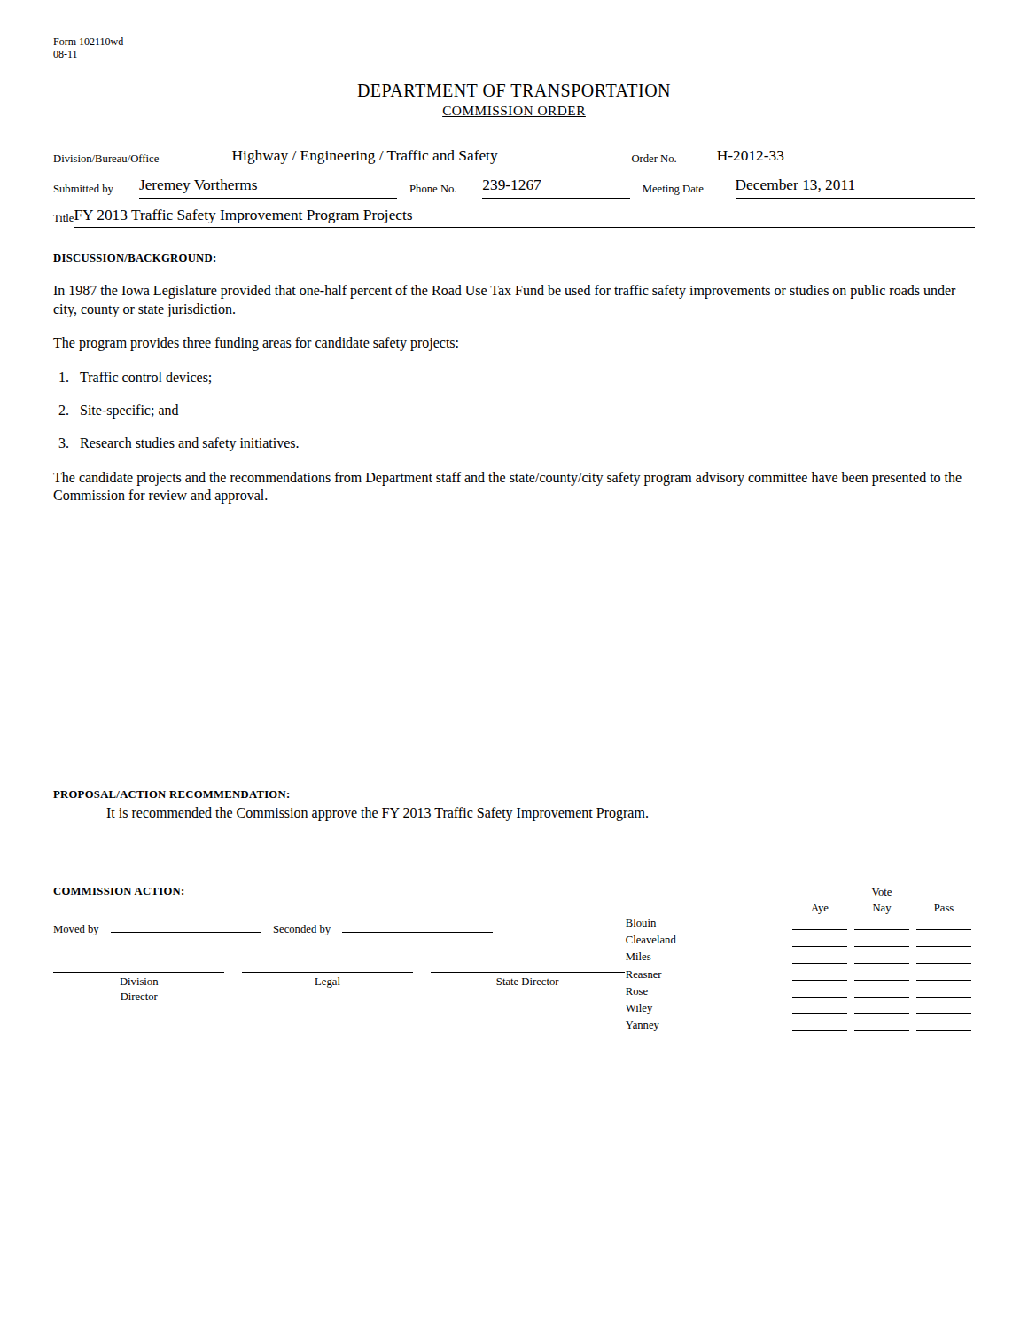Form 102110wd
08-11
DEPARTMENT OF TRANSPORTATION
COMMISSION ORDER
| Division/Bureau/Office | Highway / Engineering / Traffic and Safety | Order No. | H-2012-33 |
| Submitted by | Jeremey Vortherms | Phone No. | 239-1267 | Meeting Date | December 13, 2011 |
| Title | FY 2013 Traffic Safety Improvement Program Projects |
DISCUSSION/BACKGROUND:
In 1987 the Iowa Legislature provided that one-half percent of the Road Use Tax Fund be used for traffic safety improvements or studies on public roads under city, county or state jurisdiction.
The program provides three funding areas for candidate safety projects:
Traffic control devices;
Site-specific; and
Research studies and safety initiatives.
The candidate projects and the recommendations from Department staff and the state/county/city safety program advisory committee have been presented to the Commission for review and approval.
PROPOSAL/ACTION RECOMMENDATION:
It is recommended the Commission approve the FY 2013 Traffic Safety Improvement Program.
COMMISSION ACTION:
Moved by Seconded by
| Division Director | | Legal | | State Director |
| | Vote |
| | Aye | Nay | Pass |
| Blouin | | | |
| Cleaveland | | | |
| Miles | | | |
| Reasner | | | |
| Rose | | | |
| Wiley | | | |
| Yanney | | | |